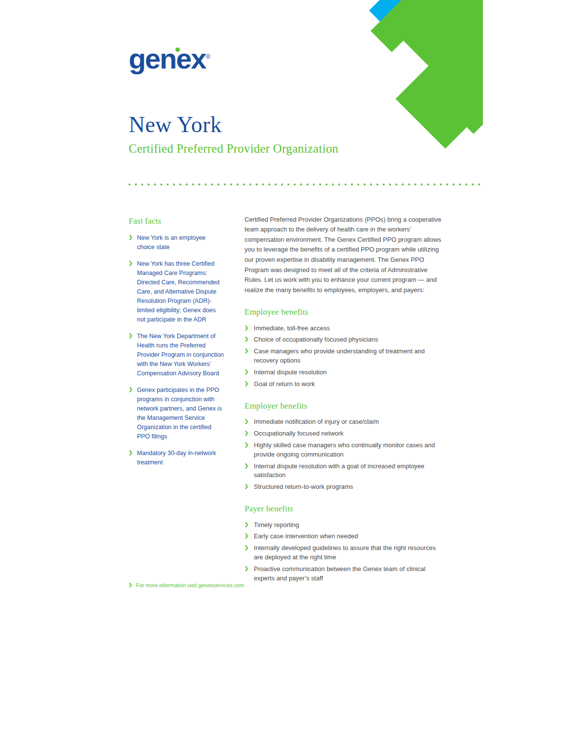genex ®
New York
Certified Preferred Provider Organization
Fast facts
New York is an employee choice state
New York has three Certified Managed Care Programs: Directed Care, Recommended Care, and Alternative Dispute Resolution Program (ADR)-limited eligibility; Genex does not participate in the ADR
The New York Department of Health runs the Preferred Provider Program in conjunction with the New York Workers’ Compensation Advisory Board
Genex participates in the PPO programs in conjunction with network partners, and Genex is the Management Service Organization in the certified PPO filings
Mandatory 30-day in-network treatment
Certified Preferred Provider Organizations (PPOs) bring a cooperative team approach to the delivery of health care in the workers’ compensation environment. The Genex Certified PPO program allows you to leverage the benefits of a certified PPO program while utilizing our proven expertise in disability management. The Genex PPO Program was designed to meet all of the criteria of Administrative Rules. Let us work with you to enhance your current program — and realize the many benefits to employees, employers, and payers:
Employee benefits
Immediate, toll-free access
Choice of occupationally focused physicians
Case managers who provide understanding of treatment and recovery options
Internal dispute resolution
Goal of return to work
Employer benefits
Immediate notification of injury or case/claim
Occupationally focused network
Highly skilled case managers who continually monitor cases and provide ongoing communication
Internal dispute resolution with a goal of increased employee satisfaction
Structured return-to-work programs
Payer benefits
Timely reporting
Early case intervention when needed
Internally developed guidelines to assure that the right resources are deployed at the right time
Proactive communication between the Genex team of clinical experts and payer’s staff
For more information visit genexservices.com